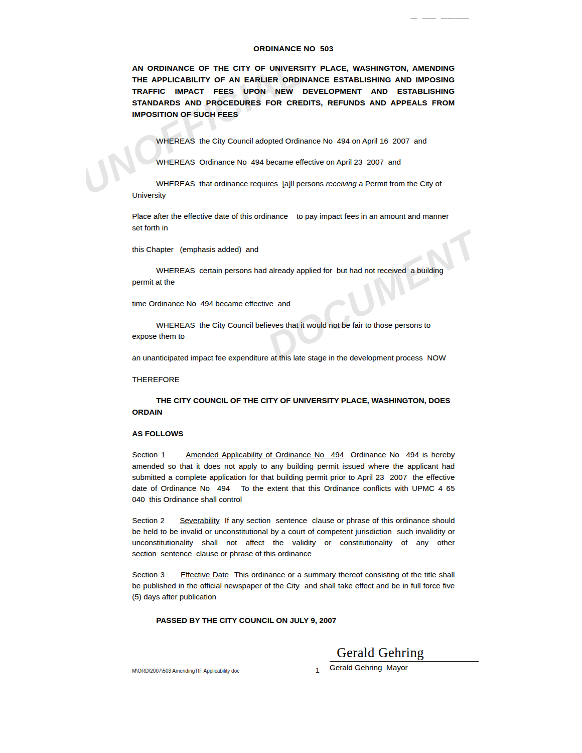— —— ————
ORDINANCE NO 503
AN ORDINANCE OF THE CITY OF UNIVERSITY PLACE, WASHINGTON, AMENDING THE APPLICABILITY OF AN EARLIER ORDINANCE ESTABLISHING AND IMPOSING TRAFFIC IMPACT FEES UPON NEW DEVELOPMENT AND ESTABLISHING STANDARDS AND PROCEDURES FOR CREDITS, REFUNDS AND APPEALS FROM IMPOSITION OF SUCH FEES
WHEREAS the City Council adopted Ordinance No 494 on April 16 2007 and
WHEREAS Ordinance No 494 became effective on April 23 2007 and
WHEREAS that ordinance requires [a]ll persons receiving a Permit from the City of University
Place after the effective date of this ordinance to pay impact fees in an amount and manner set forth in
this Chapter (emphasis added) and
WHEREAS certain persons had already applied for but had not received a building permit at the
time Ordinance No 494 became effective and
WHEREAS the City Council believes that it would not be fair to those persons to expose them to
an unanticipated impact fee expenditure at this late stage in the development process NOW
THEREFORE
THE CITY COUNCIL OF THE CITY OF UNIVERSITY PLACE, WASHINGTON, DOES ORDAIN
AS FOLLOWS
Section 1 Amended Applicability of Ordinance No 494 Ordinance No 494 is hereby amended so that it does not apply to any building permit issued where the applicant had submitted a complete application for that building permit prior to April 23 2007 the effective date of Ordinance No 494 To the extent that this Ordinance conflicts with UPMC 4 65 040 this Ordinance shall control
Section 2 Severability If any section sentence clause or phrase of this ordinance should be held to be invalid or unconstitutional by a court of competent jurisdiction such invalidity or unconstitutionality shall not affect the validity or constitutionality of any other section sentence clause or phrase of this ordinance
Section 3 Effective Date This ordinance or a summary thereof consisting of the title shall be published in the official newspaper of the City and shall take effect and be in full force five (5) days after publication
PASSED BY THE CITY COUNCIL ON JULY 9, 2007
Gerald Gehring
Gerald Gehring Mayor
M\ORD\2007\503 AmendingTIF Applicability doc 1
UNOFFICIAL DOCUMENT